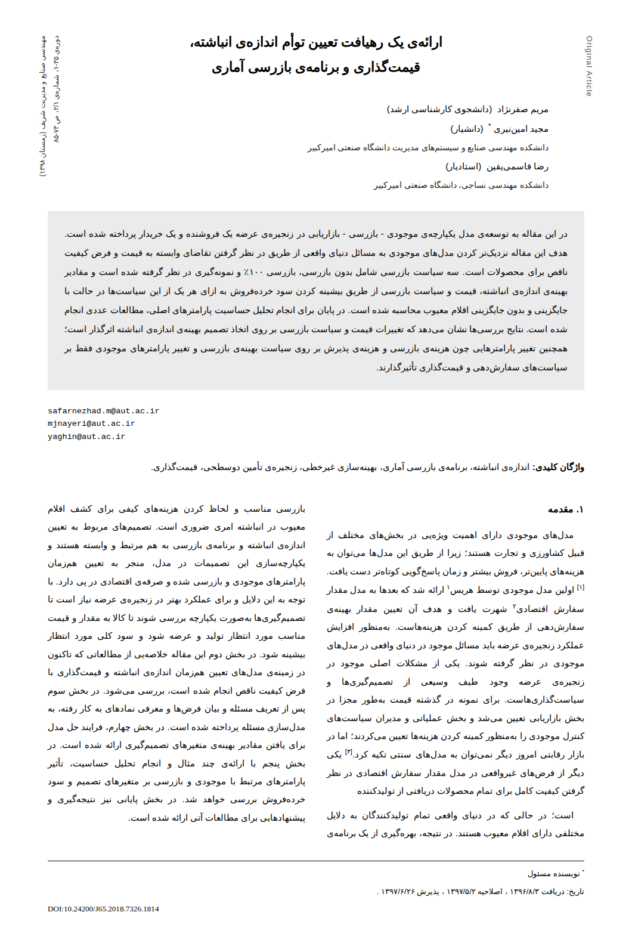Original Article
مهندسی صنایع و مدیریت شریف (زمستان ۱۳۹۸)
دوره‌ی ۳۵-۱، شماره‌ی ۲/۱، ص ۷۳-۸۵
ارائه‌ی یک رهیافت تعیین توأم اندازه‌ی انباشته،
قیمت‌گذاری و برنامه‌ی بازرسی آماری
مریم صفرنژاد (دانشجوی کارشناسی ارشد)
مجید امین‌نیری * (دانشیار)
دانشکده مهندسی صنایع و سیستم‌های مدیریت دانشگاه صنعتی امیرکبیر
رضا قاسمی‌یقین (استادیار)
دانشکده مهندسی نساجی، دانشگاه صنعتی امیرکبیر
در این مقاله به توسعه‌ی مدل یکپارچه‌ی موجودی - بازرسی - بازاریابی در زنجیره‌ی عرضه یک فروشنده و یک خریدار پرداخته شده است. هدف این مقاله نزدیک‌تر کردن مدل‌های موجودی به مسائل دنیای واقعی از طریق در نظر گرفتن تقاضای وابسته به قیمت و فرض کیفیت ناقص برای محصولات است. سه سیاست بازرسی شامل بدون بازرسی، بازرسی ۱۰۰٪ و نمونه‌گیری در نظر گرفته شده است و مقادیر بهینه‌ی اندازه‌ی انباشته، قیمت و سیاست بازرسی از طریق بیشینه کردن سود خرده‌فروش به ازای هر یک از این سیاست‌ها در حالت با جایگزینی و بدون جایگزینی اقلام معیوب محاسبه شده است. در پایان برای انجام تحلیل حساسیت پارامترهای اصلی، مطالعات عددی انجام شده است. نتایج بررسی‌ها نشان می‌دهد که تغییرات قیمت و سیاست بازرسی بر روی اتخاذ تصمیم بهینه‌ی اندازه‌ی انباشته اثرگذار است؛ همچنین تغییر پارامترهایی چون هزینه‌ی بازرسی و هزینه‌ی پذیرش بر روی سیاست بهینه‌ی بازرسی و تغییر پارامترهای موجودی فقط بر سیاست‌های سفارش‌دهی و قیمت‌گذاری تأثیرگذارند.
safarnezhad.m@aut.ac.ir
mjnayeri@aut.ac.ir
yaghin@aut.ac.ir
واژگان کلیدی: اندازه‌ی انباشته، برنامه‌ی بازرسی آماری، بهینه‌سازی غیرخطی، زنجیره‌ی تأمین دوسطحی، قیمت‌گذاری.
۱. مقدمه
مدل‌های موجودی دارای اهمیت ویژه‌یی در بخش‌های مختلف از قبیل کشاورزی و تجارت هستند؛ زیرا از طریق این مدل‌ها می‌توان به هزینه‌های پایین‌تر، فروش بیشتر و زمان پاسخ‌گویی کوتاه‌تر دست یافت.[۱] اولین مدل موجودی توسط هریس۱ ارائه شد که بعدها به مدل مقدار سفارش اقتصادی۲ شهرت یافت و هدف آن تعیین مقدار بهینه‌ی سفارش‌دهی از طریق کمینه کردن هزینه‌هاست. به‌منظور افزایش عملکرد زنجیره‌ی عرضه باید مسائل موجود در دنیای واقعی در مدل‌های موجودی در نظر گرفته شوند. یکی از مشکلات اصلی موجود در زنجیره‌ی عرضه وجود طیف وسیعی از تصمیم‌گیری‌ها و سیاست‌گذاری‌هاست. برای نمونه در گذشته قیمت به‌طور مجزا در بخش بازاریابی تعیین می‌شد و بخش عملیاتی و مدیران سیاست‌های کنترل موجودی را به‌منظور کمینه کردن هزینه‌ها تعیین می‌کردند؛ اما در بازار رقابتی امروز دیگر نمی‌توان به مدل‌های سنتی تکیه کرد.[۳] یکی دیگر از فرض‌های غیرواقعی در مدل مقدار سفارش اقتصادی در نظر گرفتن کیفیت کامل برای تمام محصولات دریافتی از تولیدکننده
است؛ در حالی که در دنیای واقعی تمام تولیدکنندگان به دلایل مختلفی دارای اقلام معیوب هستند. در نتیجه، بهره‌گیری از یک برنامه‌ی بازرسی مناسب و لحاظ کردن هزینه‌های کیفی برای کشف اقلام معیوب در انباشته امری ضروری است. تصمیم‌های مربوط به تعیین اندازه‌ی انباشته و برنامه‌ی بازرسی به هم مرتبط و وابسته هستند و یکپارچه‌سازی این تصمیمات در مدل، منجر به تعیین هم‌زمان پارامترهای موجودی و بازرسی شده و صرفه‌ی اقتصادی در پی دارد. با توجه به این دلایل و برای عملکرد بهتر در زنجیره‌ی عرضه نیاز است تا تصمیم‌گیری‌ها به‌صورت یکپارچه بررسی شوند تا کالا به مقدار و قیمت مناسب مورد انتظار تولید و عرضه شود و سود کلی مورد انتظار بیشینه شود. در بخش دوم این مقاله خلاصه‌یی از مطالعاتی که تاکنون در زمینه‌ی مدل‌های تعیین هم‌زمان اندازه‌ی انباشته و قیمت‌گذاری با فرض کیفیت ناقص انجام شده است، بررسی می‌شود. در بخش سوم پس از تعریف مسئله و بیان فرض‌ها و معرفی نمادهای به کار رفته، به مدل‌سازی مسئله پرداخته شده است. در بخش چهارم، فرایند حل مدل برای یافتن مقادیر بهینه‌ی متغیرهای تصمیم‌گیری ارائه شده است. در بخش پنجم با ارائه‌ی چند مثال و انجام تحلیل حساسیت، تأثیر پارامترهای مرتبط با موجودی و بازرسی بر متغیرهای تصمیم و سود خرده‌فروش بررسی خواهد شد. در بخش پایانی نیز نتیجه‌گیری و پیشنهادهایی برای مطالعات آتی ارائه شده است.
* نویسنده مسئول
تاریخ: دریافت ۱۳۹۶/۸/۳ ، اصلاحیه ۱۳۹۷/۵/۲ ، پذیرش ۱۳۹۷/۶/۲۶ .
DOI:10.24200/J65.2018.7326.1814